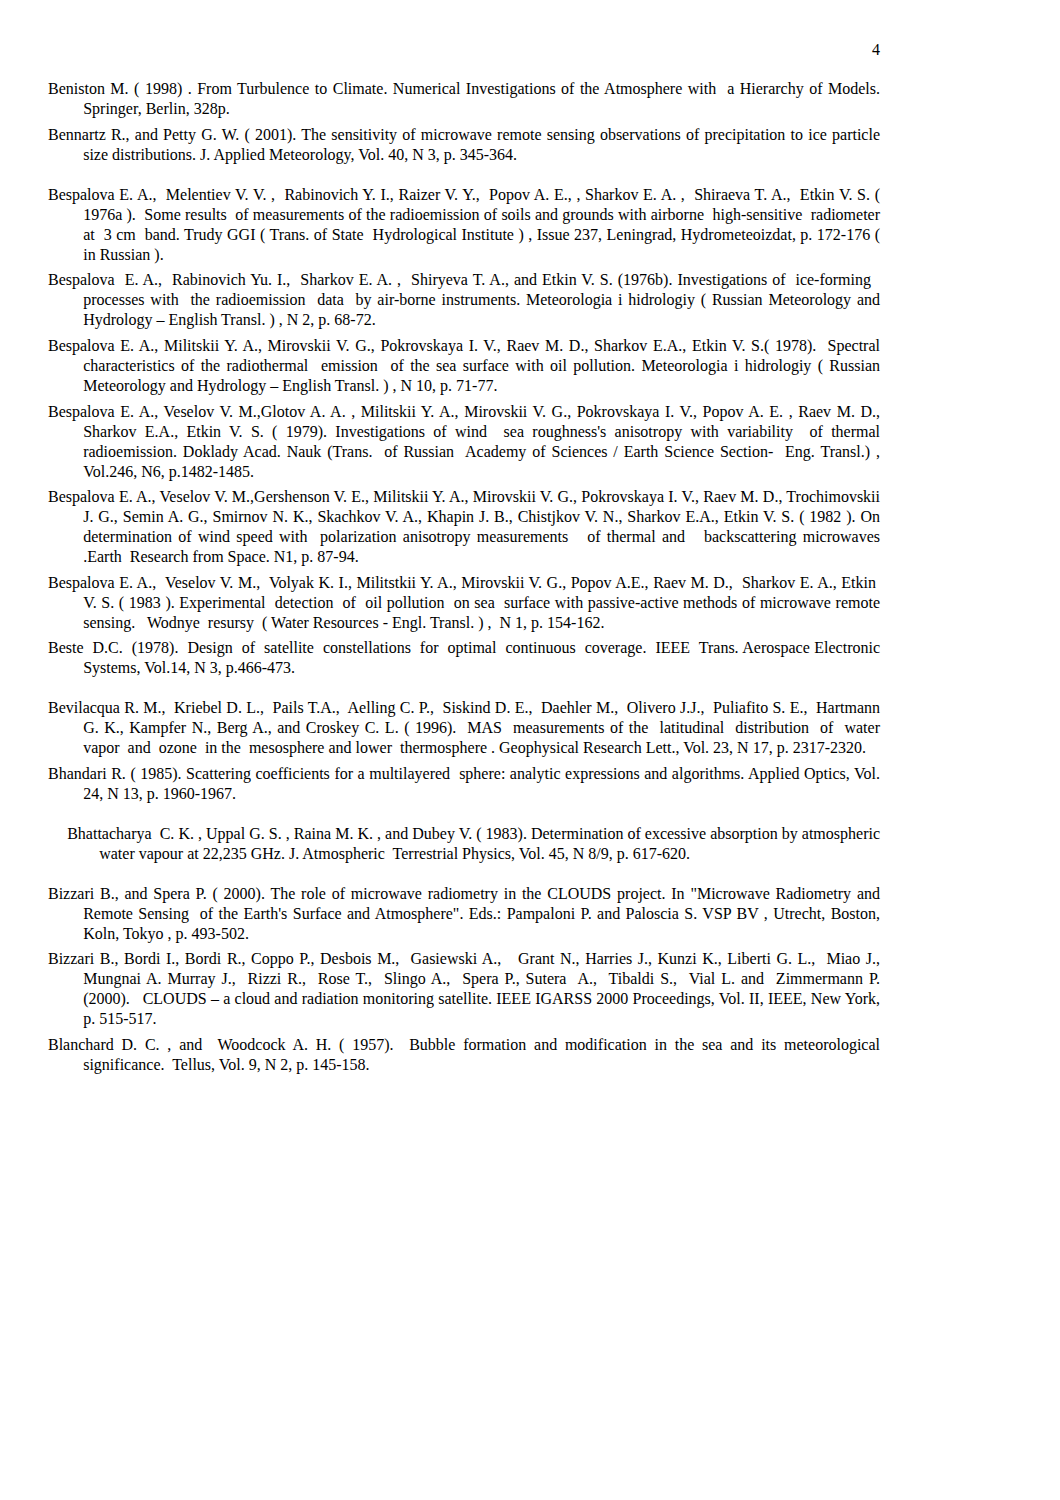4
Beniston M. ( 1998) . From Turbulence to Climate. Numerical Investigations of the Atmosphere with a Hierarchy of Models. Springer, Berlin, 328p.
Bennartz R., and Petty G. W. ( 2001). The sensitivity of microwave remote sensing observations of precipitation to ice particle size distributions. J. Applied Meteorology, Vol. 40, N 3, p. 345-364.
Bespalova E. A., Melentiev V. V. , Rabinovich Y. I., Raizer V. Y., Popov A. E., , Sharkov E. A. , Shiraeva T. A., Etkin V. S. ( 1976a ). Some results of measurements of the radioemission of soils and grounds with airborne high-sensitive radiometer at 3 cm band. Trudy GGI ( Trans. of State Hydrological Institute ) , Issue 237, Leningrad, Hydrometeoizdat, p. 172-176 ( in Russian ).
Bespalova E. A., Rabinovich Yu. I., Sharkov E. A. , Shiryeva T. A., and Etkin V. S. (1976b). Investigations of ice-forming processes with the radioemission data by air-borne instruments. Meteorologia i hidrologiy ( Russian Meteorology and Hydrology – English Transl. ) , N 2, p. 68-72.
Bespalova E. A., Militskii Y. A., Mirovskii V. G., Pokrovskaya I. V., Raev M. D., Sharkov E.A., Etkin V. S.( 1978). Spectral characteristics of the radiothermal emission of the sea surface with oil pollution. Meteorologia i hidrologiy ( Russian Meteorology and Hydrology – English Transl. ) , N 10, p. 71-77.
Bespalova E. A., Veselov V. M.,Glotov A. A. , Militskii Y. A., Mirovskii V. G., Pokrovskaya I. V., Popov A. E. , Raev M. D., Sharkov E.A., Etkin V. S. ( 1979). Investigations of wind sea roughness's anisotropy with variability of thermal radioemission. Doklady Acad. Nauk (Trans. of Russian Academy of Sciences / Earth Science Section- Eng. Transl.) , Vol.246, N6, p.1482-1485.
Bespalova E. A., Veselov V. M.,Gershenson V. E., Militskii Y. A., Mirovskii V. G., Pokrovskaya I. V., Raev M. D., Trochimovskii J. G., Semin A. G., Smirnov N. K., Skachkov V. A., Khapin J. B., Chistjkov V. N., Sharkov E.A., Etkin V. S. ( 1982 ). On determination of wind speed with polarization anisotropy measurements of thermal and backscattering microwaves .Earth Research from Space. N1, p. 87-94.
Bespalova E. A., Veselov V. M., Volyak K. I., Militstkii Y. A., Mirovskii V. G., Popov A.E., Raev M. D., Sharkov E. A., Etkin V. S. ( 1983 ). Experimental detection of oil pollution on sea surface with passive-active methods of microwave remote sensing. Wodnye resursy ( Water Resources - Engl. Transl. ) , N 1, p. 154-162.
Beste D.C. (1978). Design of satellite constellations for optimal continuous coverage. IEEE Trans. Aerospace Electronic Systems, Vol.14, N 3, p.466-473.
Bevilacqua R. M., Kriebel D. L., Pails T.A., Aelling C. P., Siskind D. E., Daehler M., Olivero J.J., Puliafito S. E., Hartmann G. K., Kampfer N., Berg A., and Croskey C. L. ( 1996). MAS measurements of the latitudinal distribution of water vapor and ozone in the mesosphere and lower thermosphere . Geophysical Research Lett., Vol. 23, N 17, p. 2317-2320.
Bhandari R. ( 1985). Scattering coefficients for a multilayered sphere: analytic expressions and algorithms. Applied Optics, Vol. 24, N 13, p. 1960-1967.
Bhattacharya C. K. , Uppal G. S. , Raina M. K. , and Dubey V. ( 1983). Determination of excessive absorption by atmospheric water vapour at 22,235 GHz. J. Atmospheric Terrestrial Physics, Vol. 45, N 8/9, p. 617-620.
Bizzari B., and Spera P. ( 2000). The role of microwave radiometry in the CLOUDS project. In "Microwave Radiometry and Remote Sensing of the Earth's Surface and Atmosphere". Eds.: Pampaloni P. and Paloscia S. VSP BV , Utrecht, Boston, Koln, Tokyo , p. 493-502.
Bizzari B., Bordi I., Bordi R., Coppo P., Desbois M., Gasiewski A., Grant N., Harries J., Kunzi K., Liberti G. L., Miao J., Mungnai A. Murray J., Rizzi R., Rose T., Slingo A., Spera P., Sutera A., Tibaldi S., Vial L. and Zimmermann P. (2000). CLOUDS – a cloud and radiation monitoring satellite. IEEE IGARSS 2000 Proceedings, Vol. II, IEEE, New York, p. 515-517.
Blanchard D. C. , and Woodcock A. H. ( 1957). Bubble formation and modification in the sea and its meteorological significance. Tellus, Vol. 9, N 2, p. 145-158.